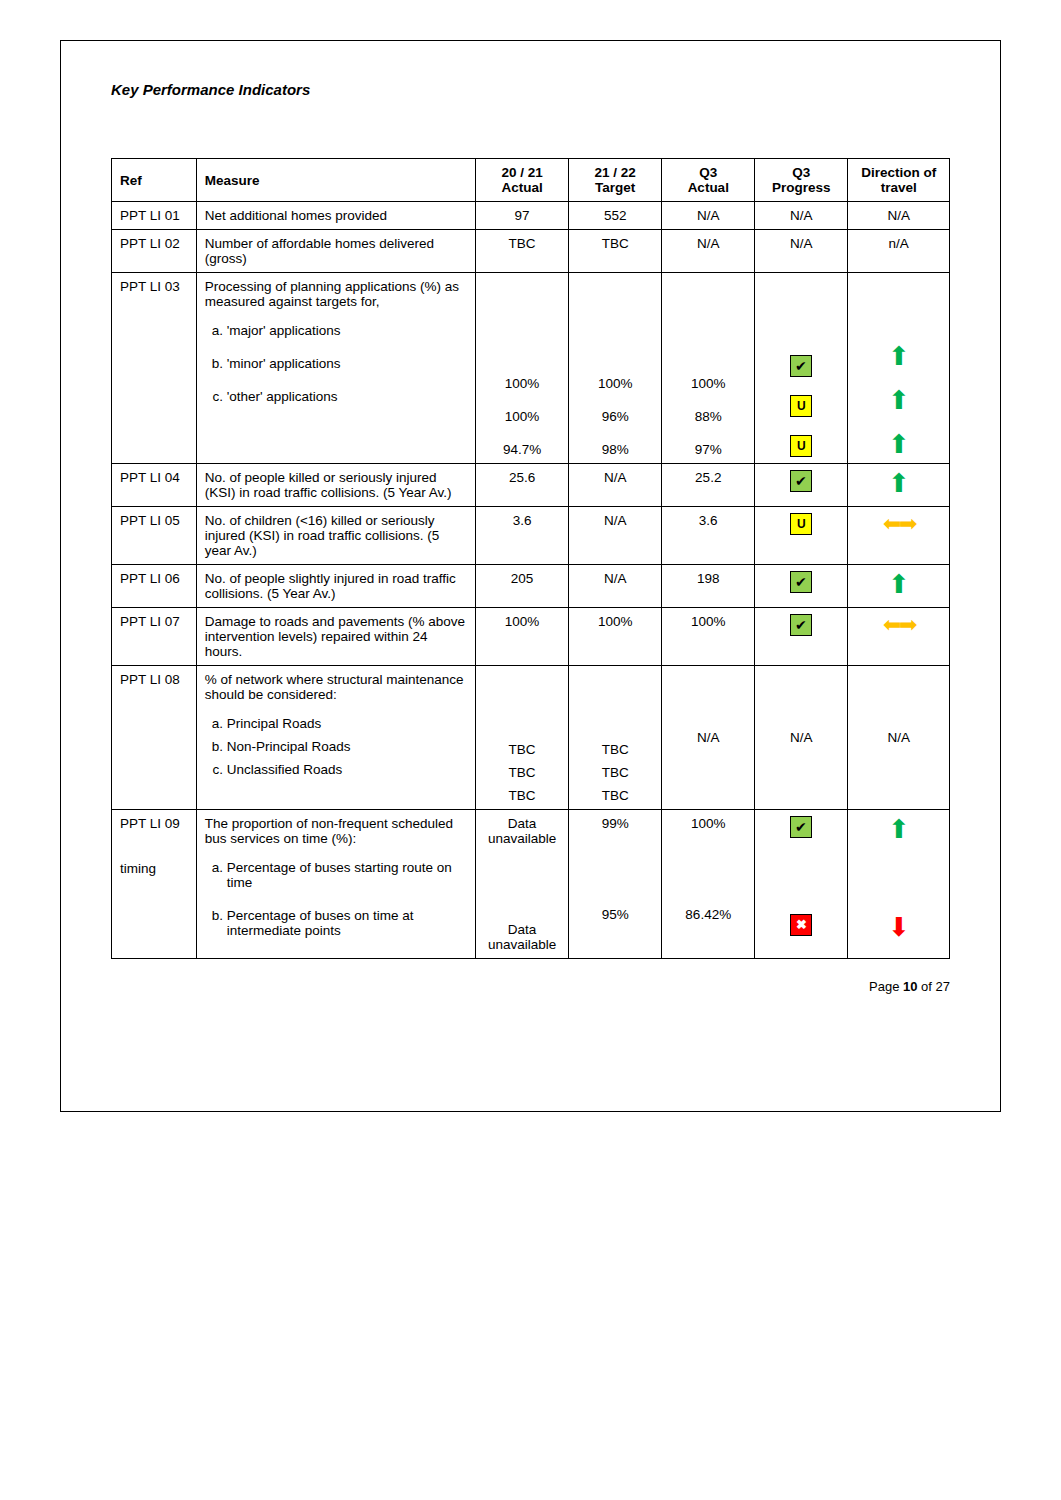Key Performance Indicators
| Ref | Measure | 20 / 21 Actual | 21 / 22 Target | Q3 Actual | Q3 Progress | Direction of travel |
| --- | --- | --- | --- | --- | --- | --- |
| PPT LI 01 | Net additional homes provided | 97 | 552 | N/A | N/A | N/A |
| PPT LI 02 | Number of affordable homes delivered (gross) | TBC | TBC | N/A | N/A | n/A |
| PPT LI 03 | Processing of planning applications (%) as measured against targets for, 'major' applications 'minor' applications 'other' applications | 100% 100% 94.7% | 100% 96% 98% | 100% 88% 97% | ✔ U U | ⬆ ⬆ ⬆ |
| PPT LI 04 | No. of people killed or seriously injured (KSI) in road traffic collisions. (5 Year Av.) | 25.6 | N/A | 25.2 | ✔ | ⬆ |
| PPT LI 05 | No. of children (<16) killed or seriously injured (KSI) in road traffic collisions. (5 year Av.) | 3.6 | N/A | 3.6 | U | ⬅➡ |
| PPT LI 06 | No. of people slightly injured in road traffic collisions. (5 Year Av.) | 205 | N/A | 198 | ✔ | ⬆ |
| PPT LI 07 | Damage to roads and pavements (% above intervention levels) repaired within 24 hours. | 100% | 100% | 100% | ✔ | ⬅➡ |
| PPT LI 08 | % of network where structural maintenance should be considered: Principal Roads Non-Principal Roads Unclassified Roads | TBC TBC TBC | TBC TBC TBC | N/A | N/A | N/A |
| PPT LI 09 timing | The proportion of non-frequent scheduled bus services on time (%): Percentage of buses starting route on time Percentage of buses on time at intermediate points | Data unavailable Data unavailable | 99% 95% | 100% 86.42% | ✔ ✖ | ⬆ ⬇ |
Page 10 of 27